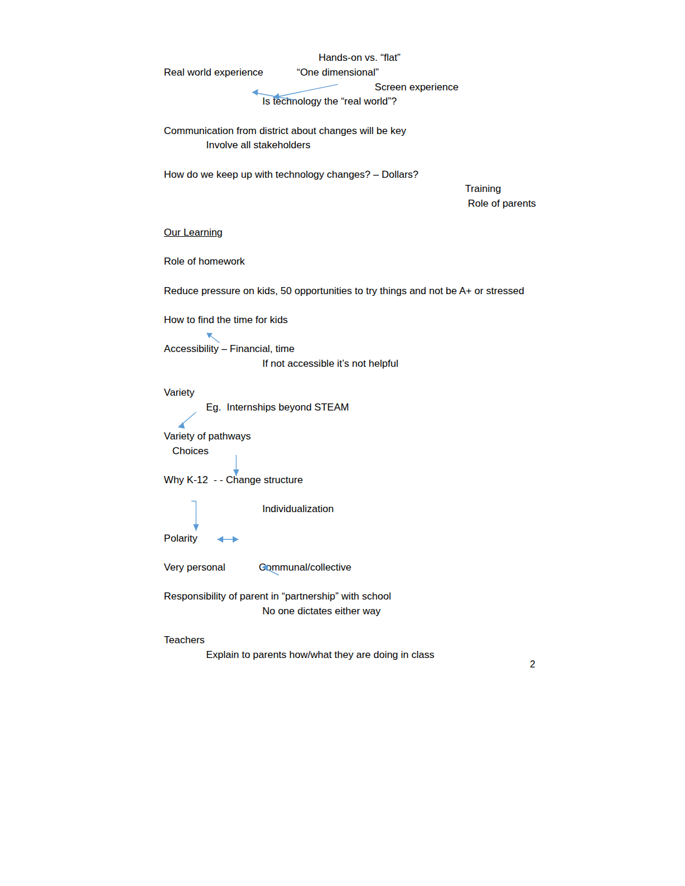Hands-on vs. “flat”
Real world experience “One dimensional”
Screen experience
Is technology the “real world”?
Communication from district about changes will be key
Involve all stakeholders
How do we keep up with technology changes? – Dollars?
Training
Role of parents
Our Learning
Role of homework
Reduce pressure on kids, 50 opportunities to try things and not be A+ or stressed
How to find the time for kids
Accessibility – Financial, time
If not accessible it’s not helpful
Variety
Eg. Internships beyond STEAM
Variety of pathways
Choices
Why K-12 - - Change structure
Individualization
Polarity
Very personal Communal/collective
Responsibility of parent in “partnership” with school
No one dictates either way
Teachers
Explain to parents how/what they are doing in class
2